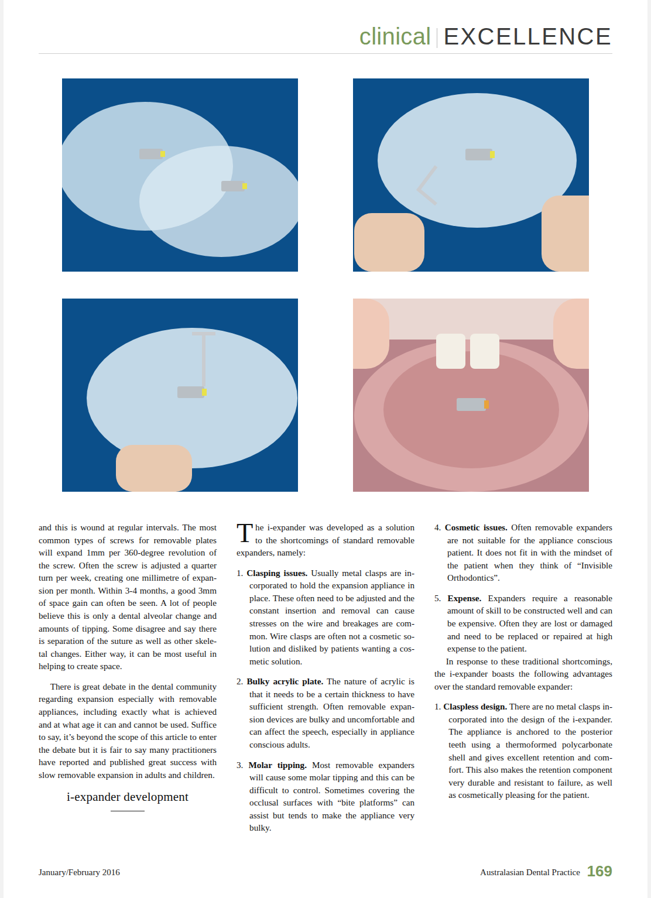clinical EXCELLENCE
and this is wound at regular intervals. The most common types of screws for removable plates will expand 1mm per 360-degree revolution of the screw. Often the screw is adjusted a quarter turn per week, creating one millimetre of expansion per month. Within 3-4 months, a good 3mm of space gain can often be seen. A lot of people believe this is only a dental alveolar change and amounts of tipping. Some disagree and say there is separation of the suture as well as other skeletal changes. Either way, it can be most useful in helping to create space.
There is great debate in the dental community regarding expansion especially with removable appliances, including exactly what is achieved and at what age it can and cannot be used. Suffice to say, it’s beyond the scope of this article to enter the debate but it is fair to say many practitioners have reported and published great success with slow removable expansion in adults and children.
i-expander development
The i-expander was developed as a solution to the shortcomings of standard removable expanders, namely:
1. Clasping issues. Usually metal clasps are incorporated to hold the expansion appliance in place. These often need to be adjusted and the constant insertion and removal can cause stresses on the wire and breakages are common. Wire clasps are often not a cosmetic solution and disliked by patients wanting a cosmetic solution.
2. Bulky acrylic plate. The nature of acrylic is that it needs to be a certain thickness to have sufficient strength. Often removable expansion devices are bulky and uncomfortable and can affect the speech, especially in appliance conscious adults.
3. Molar tipping. Most removable expanders will cause some molar tipping and this can be difficult to control. Sometimes covering the occlusal surfaces with “bite platforms” can assist but tends to make the appliance very bulky.
4. Cosmetic issues. Often removable expanders are not suitable for the appliance conscious patient. It does not fit in with the mindset of the patient when they think of “Invisible Orthodontics”.
5. Expense. Expanders require a reasonable amount of skill to be constructed well and can be expensive. Often they are lost or damaged and need to be replaced or repaired at high expense to the patient.
In response to these traditional shortcomings, the i-expander boasts the following advantages over the standard removable expander:
1. Claspless design. There are no metal clasps incorporated into the design of the i-expander. The appliance is anchored to the posterior teeth using a thermoformed polycarbonate shell and gives excellent retention and comfort. This also makes the retention component very durable and resistant to failure, as well as cosmetically pleasing for the patient.
January/February 2016
Australasian Dental Practice 169